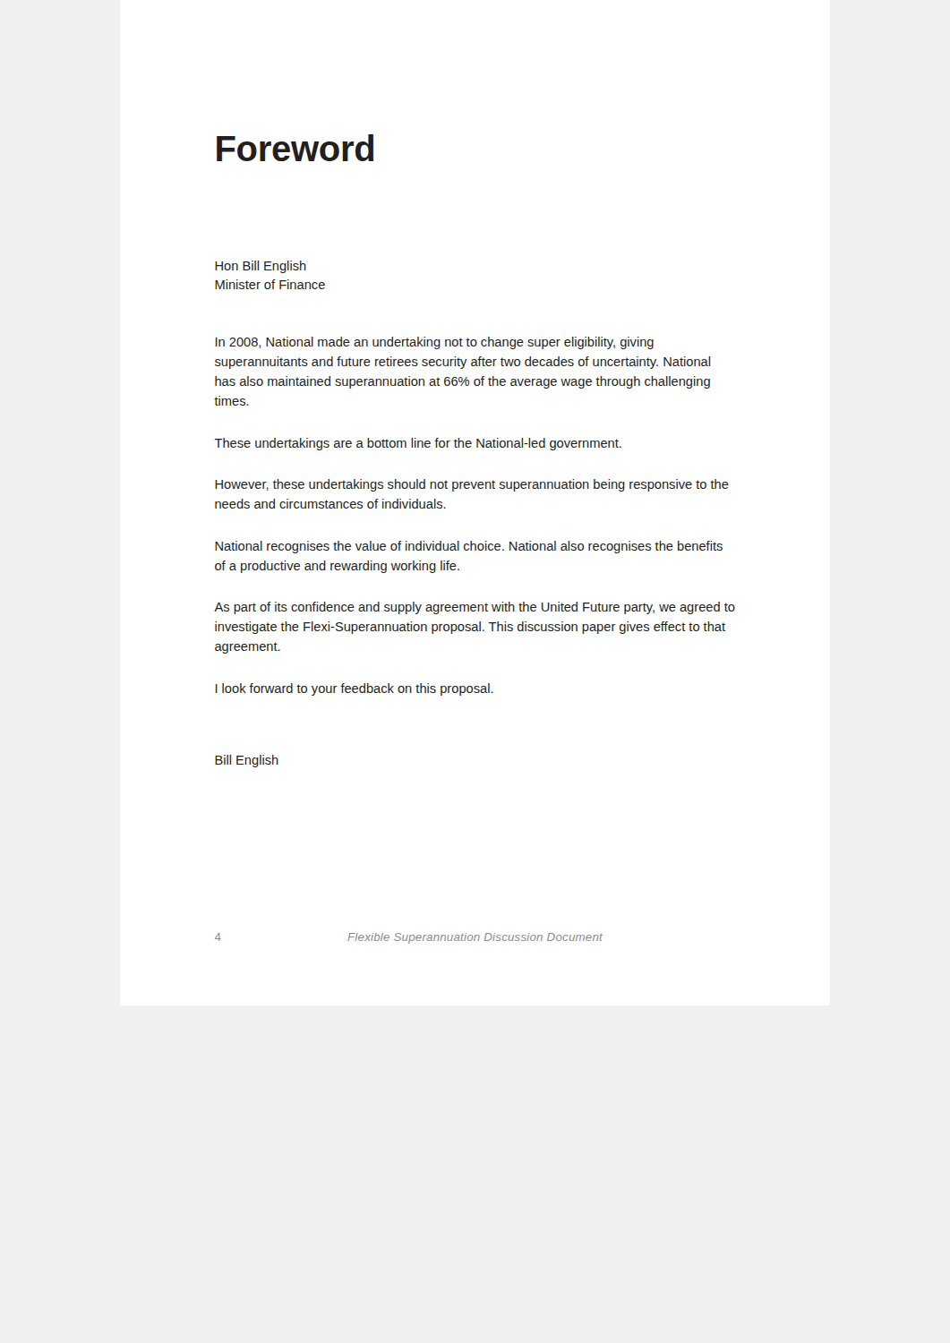Foreword
Hon Bill English Minister of Finance
In 2008, National made an undertaking not to change super eligibility, giving superannuitants and future retirees security after two decades of uncertainty. National has also maintained superannuation at 66% of the average wage through challenging times.
These undertakings are a bottom line for the National-led government.
However, these undertakings should not prevent superannuation being responsive to the needs and circumstances of individuals.
National recognises the value of individual choice. National also recognises the benefits of a productive and rewarding working life.
As part of its confidence and supply agreement with the United Future party, we agreed to investigate the Flexi-Superannuation proposal. This discussion paper gives effect to that agreement.
I look forward to your feedback on this proposal.
Bill English
4
Flexible Superannuation Discussion Document